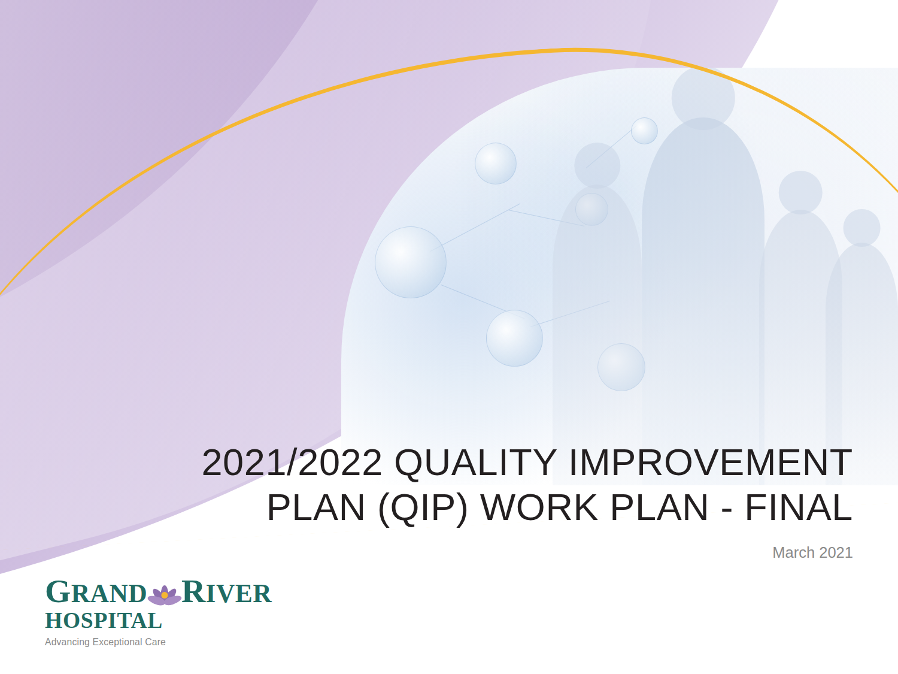2021/2022 QUALITY IMPROVEMENT PLAN (QIP) WORK PLAN - FINAL
March 2021
GRAND RIVER
HOSPITAL
Advancing Exceptional Care